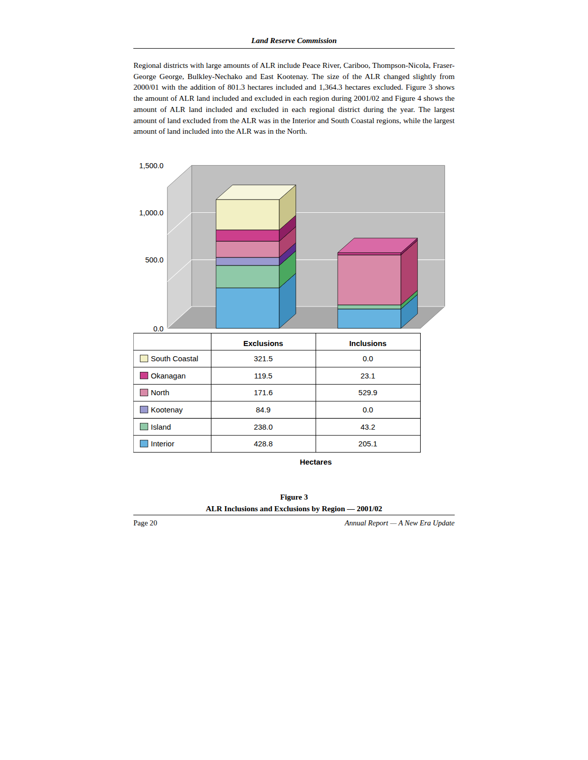Land Reserve Commission
Regional districts with large amounts of ALR include Peace River, Cariboo, Thompson-Nicola, Fraser-George George, Bulkley-Nechako and East Kootenay. The size of the ALR changed slightly from 2000/01 with the addition of 801.3 hectares included and 1,364.3 hectares excluded. Figure 3 shows the amount of ALR land included and excluded in each region during 2001/02 and Figure 4 shows the amount of ALR land included and excluded in each regional district during the year. The largest amount of land excluded from the ALR was in the Interior and South Coastal regions, while the largest amount of land included into the ALR was in the North.
1,500.0 1,000.0 500.0 0.0 Segment boundaries (front face y): base 345 Interior 428.8 -> h=83.2 -> top 261.8 Island 238.0 -> h=46.2 -> top 215.6 Kootenay 84.9 -> h=16.5 -> top 199.1 North 171.6 -> h=33.3 -> top 165.8 Okanagan 119.5 -> h=23.2 -> top 142.6 South Coastal 321.5 -> h=62.4 -> top 80.2 front face x 420..550 ; depth dx=+34, dy=-30 Interior 205.1 -> h=39.8 -> top 305.2 Island 43.2 -> h=8.4 -> top 296.8 Kootenay 0 -> none North 529.9 -> h=102.8 -> top 194.0 Okanagan 23.1 -> h=4.5 -> top 189.5 South Coastal 0 -> none Exclusions Inclusions South Coastal 321.5 0.0 Okanagan 119.5 23.1 North 171.6 529.9 Kootenay 84.9 0.0 Island 238.0 43.2 Interior 428.8 205.1 Hectares
Figure 3
ALR Inclusions and Exclusions by Region — 2001/02
Page 20 Annual Report — A New Era Update